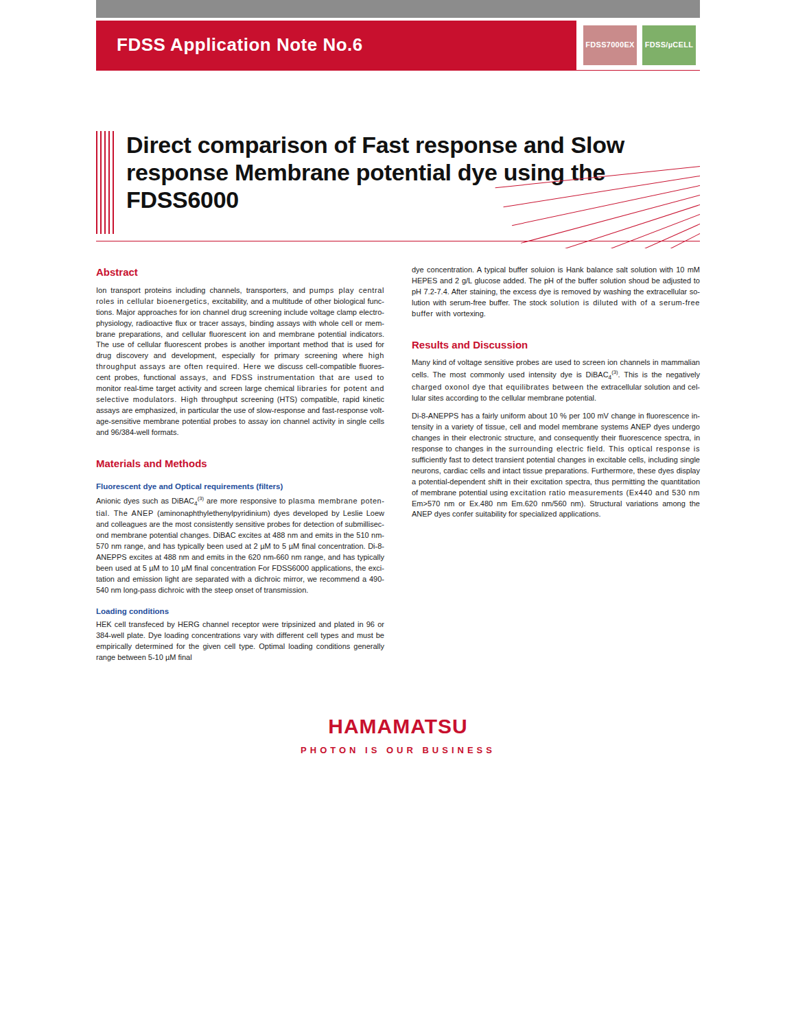FDSS Application Note No.6
FDSS7000EX
FDSS/µCELL
Direct comparison of Fast response and Slow response Membrane potential dye using the FDSS6000
Abstract
Ion transport proteins including channels, transporters, and pumps play central roles in cellular bioenergetics, excitability, and a multitude of other biological functions. Major approaches for ion channel drug screening include voltage clamp electrophysiology, radioactive flux or tracer assays, binding assays with whole cell or membrane preparations, and cellular fluorescent ion and membrane potential indicators. The use of cellular fluorescent probes is another important method that is used for drug discovery and development, especially for primary screening where high throughput assays are often required. Here we discuss cell-compatible fluorescent probes, functional assays, and FDSS instrumentation that are used to monitor real-time target activity and screen large chemical libraries for potent and selective modulators. High throughput screening (HTS) compatible, rapid kinetic assays are emphasized, in particular the use of slow-response and fast-response voltage-sensitive membrane potential probes to assay ion channel activity in single cells and 96/384-well formats.
Materials and Methods
Fluorescent dye and Optical requirements (filters)
Anionic dyes such as DiBAC4(3) are more responsive to plasma membrane potential. The ANEP (aminonaphthylethenylpyridinium) dyes developed by Leslie Loew and colleagues are the most consistently sensitive probes for detection of submillisecond membrane potential changes. DiBAC excites at 488 nm and emits in the 510 nm-570 nm range, and has typically been used at 2 µM to 5 µM final concentration. Di-8-ANEPPS excites at 488 nm and emits in the 620 nm-660 nm range, and has typically been used at 5 µM to 10 µM final concentration For FDSS6000 applications, the excitation and emission light are separated with a dichroic mirror, we recommend a 490-540 nm long-pass dichroic with the steep onset of transmission.
Loading conditions
HEK cell transfeced by HERG channel receptor were tripsinized and plated in 96 or 384-well plate. Dye loading concentrations vary with different cell types and must be empirically determined for the given cell type. Optimal loading conditions generally range between 5-10 µM final
dye concentration. A typical buffer soluion is Hank balance salt solution with 10 mM HEPES and 2 g/L glucose added. The pH of the buffer solution shoud be adjusted to pH 7.2-7.4. After staining, the excess dye is removed by washing the extracellular solution with serum-free buffer. The stock solution is diluted with of a serum-free buffer with vortexing.
Results and Discussion
Many kind of voltage sensitive probes are used to screen ion channels in mammalian cells. The most commonly used intensity dye is DiBAC4(3). This is the negatively charged oxonol dye that equilibrates between the extracellular solution and cellular sites according to the cellular membrane potential.
Di-8-ANEPPS has a fairly uniform about 10 % per 100 mV change in fluorescence intensity in a variety of tissue, cell and model membrane systems ANEP dyes undergo changes in their electronic structure, and consequently their fluorescence spectra, in response to changes in the surrounding electric field. This optical response is sufficiently fast to detect transient potential changes in excitable cells, including single neurons, cardiac cells and intact tissue preparations. Furthermore, these dyes display a potential-dependent shift in their excitation spectra, thus permitting the quantitation of membrane potential using excitation ratio measurements (Ex440 and 530 nm Em>570 nm or Ex.480 nm Em.620 nm/560 nm). Structural variations among the ANEP dyes confer suitability for specialized applications.
HAMAMATSU
PHOTON IS OUR BUSINESS